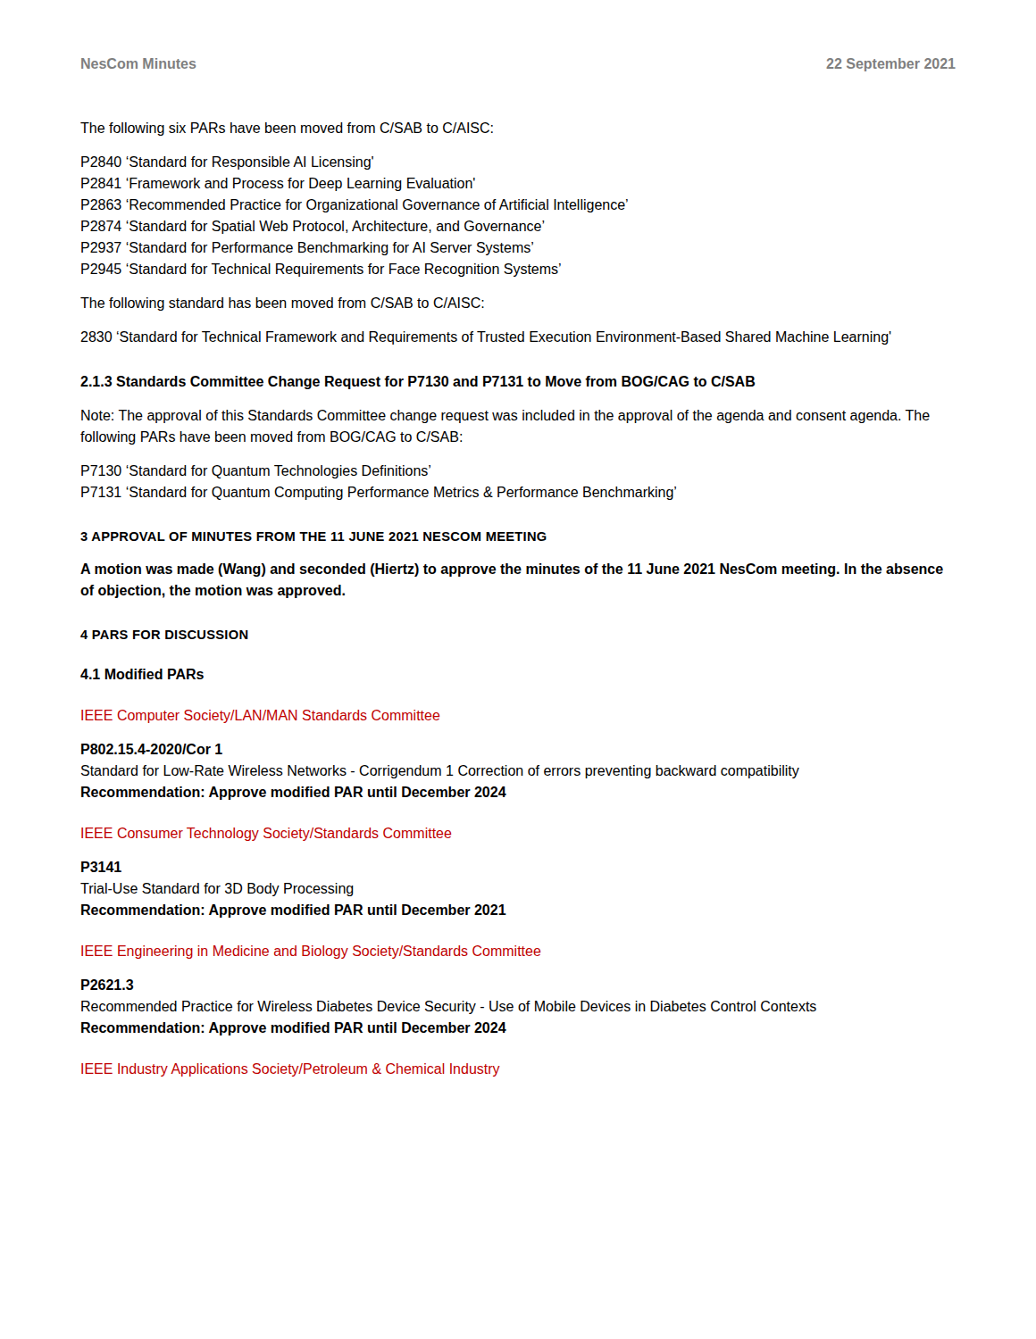NesCom Minutes 22 September 2021
The following six PARs have been moved from C/SAB to C/AISC:
P2840 ‘Standard for Responsible AI Licensing'
P2841 ‘Framework and Process for Deep Learning Evaluation'
P2863 ‘Recommended Practice for Organizational Governance of Artificial Intelligence’
P2874 ‘Standard for Spatial Web Protocol, Architecture, and Governance’
P2937 ‘Standard for Performance Benchmarking for AI Server Systems’
P2945 ‘Standard for Technical Requirements for Face Recognition Systems’
The following standard has been moved from C/SAB to C/AISC:
2830 ‘Standard for Technical Framework and Requirements of Trusted Execution Environment-Based Shared Machine Learning'
2.1.3 Standards Committee Change Request for P7130 and P7131 to Move from BOG/CAG to C/SAB
Note: The approval of this Standards Committee change request was included in the approval of the agenda and consent agenda. The following PARs have been moved from BOG/CAG to C/SAB:
P7130 ‘Standard for Quantum Technologies Definitions’
P7131 ‘Standard for Quantum Computing Performance Metrics & Performance Benchmarking’
3 APPROVAL OF MINUTES FROM THE 11 JUNE 2021 NESCOM MEETING
A motion was made (Wang) and seconded (Hiertz) to approve the minutes of the 11 June 2021 NesCom meeting. In the absence of objection, the motion was approved.
4 PARS FOR DISCUSSION
4.1 Modified PARs
IEEE Computer Society/LAN/MAN Standards Committee
P802.15.4-2020/Cor 1
Standard for Low-Rate Wireless Networks - Corrigendum 1 Correction of errors preventing backward compatibility
Recommendation: Approve modified PAR until December 2024
IEEE Consumer Technology Society/Standards Committee
P3141
Trial-Use Standard for 3D Body Processing
Recommendation: Approve modified PAR until December 2021
IEEE Engineering in Medicine and Biology Society/Standards Committee
P2621.3
Recommended Practice for Wireless Diabetes Device Security - Use of Mobile Devices in Diabetes Control Contexts
Recommendation: Approve modified PAR until December 2024
IEEE Industry Applications Society/Petroleum & Chemical Industry